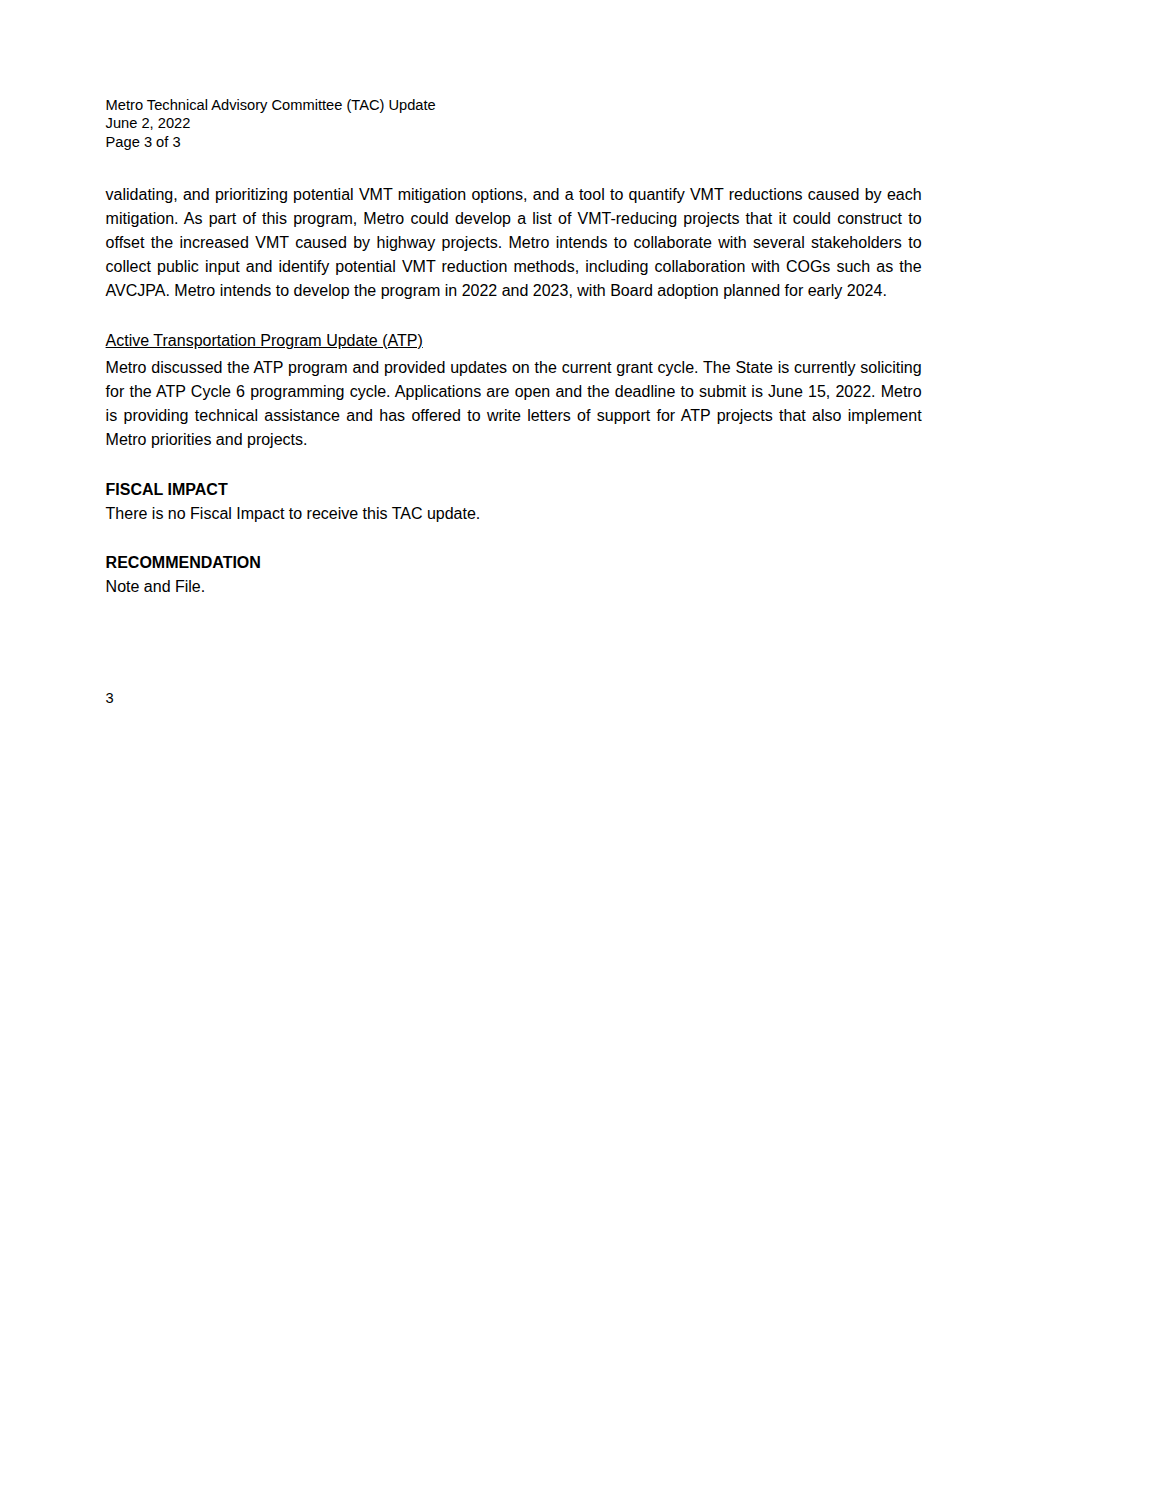Metro Technical Advisory Committee (TAC) Update
June 2, 2022
Page 3 of 3
validating, and prioritizing potential VMT mitigation options, and a tool to quantify VMT reductions caused by each mitigation. As part of this program, Metro could develop a list of VMT-reducing projects that it could construct to offset the increased VMT caused by highway projects. Metro intends to collaborate with several stakeholders to collect public input and identify potential VMT reduction methods, including collaboration with COGs such as the AVCJPA. Metro intends to develop the program in 2022 and 2023, with Board adoption planned for early 2024.
Active Transportation Program Update (ATP)
Metro discussed the ATP program and provided updates on the current grant cycle. The State is currently soliciting for the ATP Cycle 6 programming cycle. Applications are open and the deadline to submit is June 15, 2022. Metro is providing technical assistance and has offered to write letters of support for ATP projects that also implement Metro priorities and projects.
FISCAL IMPACT
There is no Fiscal Impact to receive this TAC update.
RECOMMENDATION
Note and File.
3